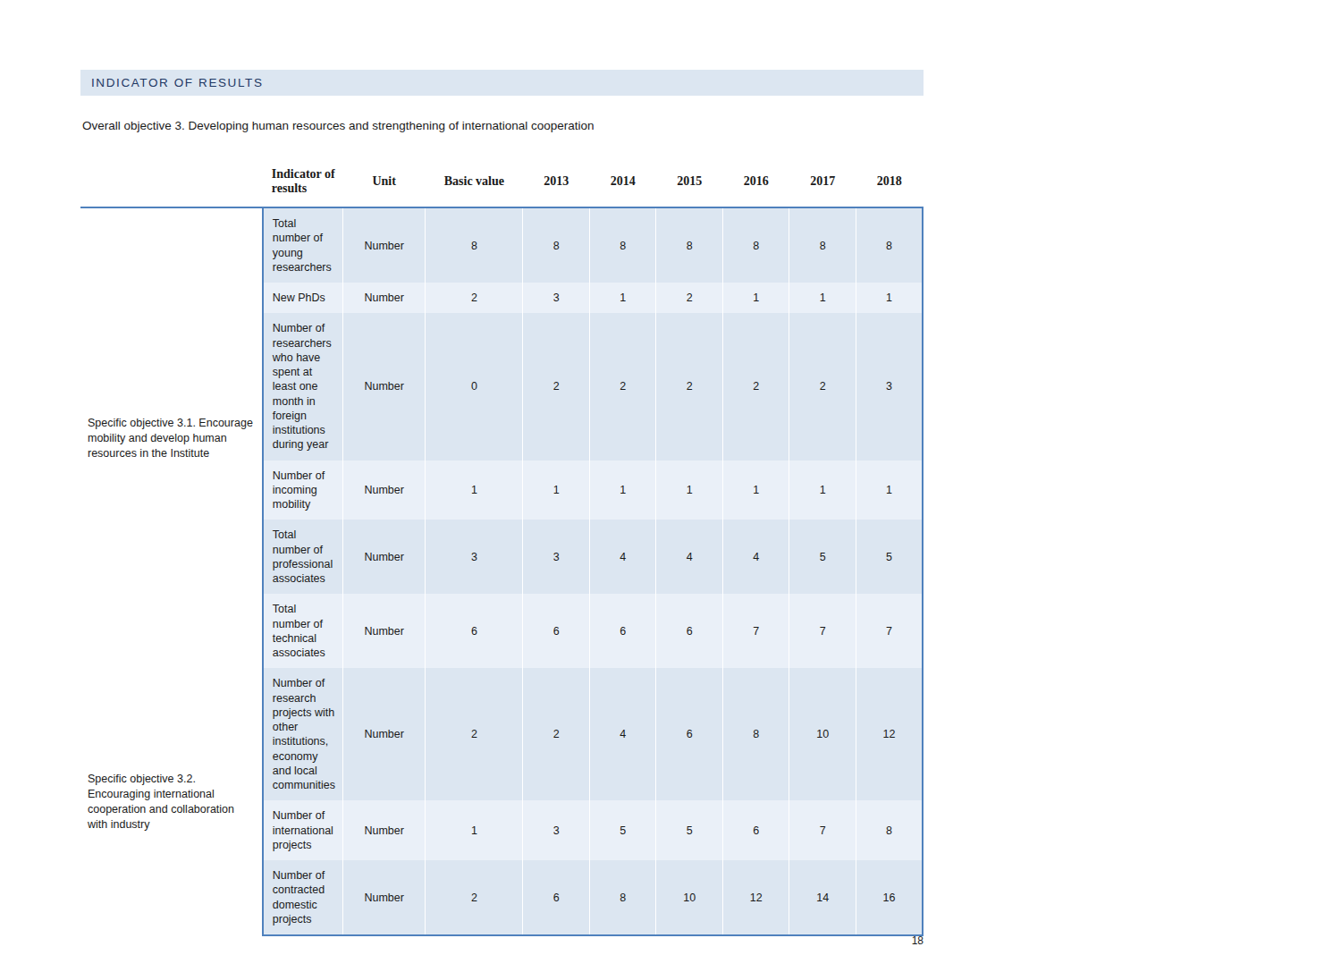INDICATOR OF RESULTS
Overall objective 3. Developing human resources and strengthening of international cooperation
| | Indicator of results | Unit | Basic value | 2013 | 2014 | 2015 | 2016 | 2017 | 2018 |
| --- | --- | --- | --- | --- | --- | --- | --- | --- | --- |
| Specific objective 3.1. Encourage mobility and develop human resources in the Institute | Total number of young researchers | Number | 8 | 8 | 8 | 8 | 8 | 8 | 8 |
| New PhDs | Number | 2 | 3 | 1 | 2 | 1 | 1 | 1 |
| Number of researchers who have spent at least one month in foreign institutions during year | Number | 0 | 2 | 2 | 2 | 2 | 2 | 3 |
| Number of incoming mobility | Number | 1 | 1 | 1 | 1 | 1 | 1 | 1 |
| Total number of professional associates | Number | 3 | 3 | 4 | 4 | 4 | 5 | 5 |
| Total number of technical associates | Number | 6 | 6 | 6 | 6 | 7 | 7 | 7 |
| Specific objective 3.2. Encouraging international cooperation and collaboration with industry | Number of research projects with other institutions, economy and local communities | Number | 2 | 2 | 4 | 6 | 8 | 10 | 12 |
| Number of international projects | Number | 1 | 3 | 5 | 5 | 6 | 7 | 8 |
| Number of contracted domestic projects | Number | 2 | 6 | 8 | 10 | 12 | 14 | 16 |
18